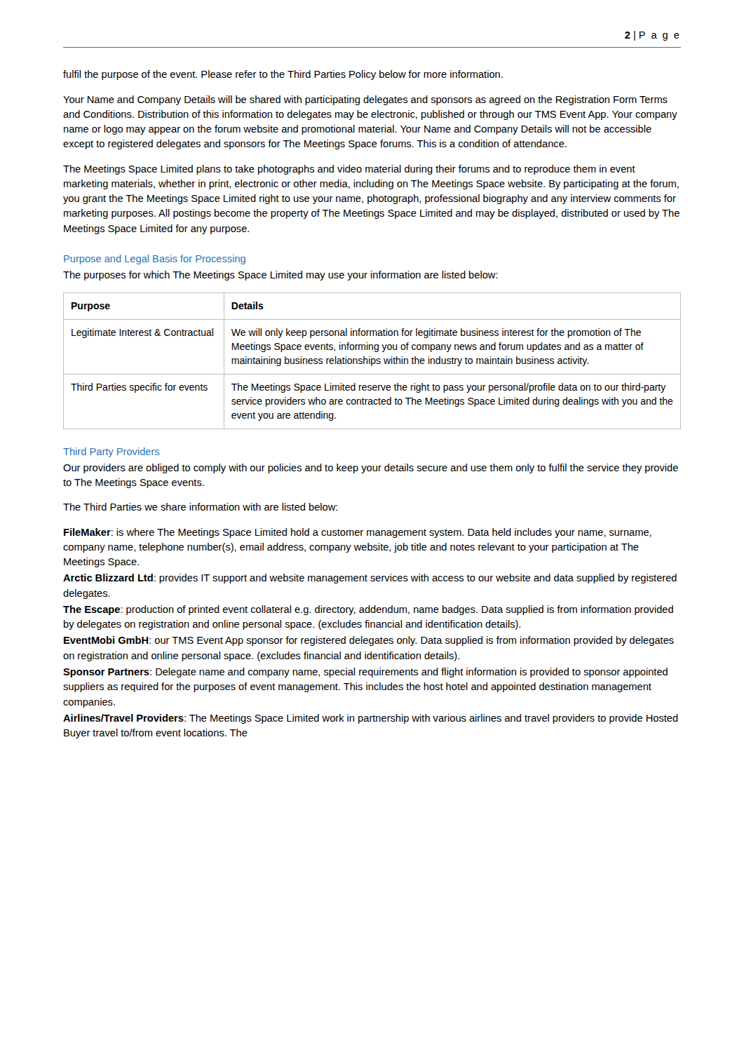2 | P a g e
fulfil the purpose of the event. Please refer to the Third Parties Policy below for more information.
Your Name and Company Details will be shared with participating delegates and sponsors as agreed on the Registration Form Terms and Conditions. Distribution of this information to delegates may be electronic, published or through our TMS Event App. Your company name or logo may appear on the forum website and promotional material. Your Name and Company Details will not be accessible except to registered delegates and sponsors for The Meetings Space forums. This is a condition of attendance.
The Meetings Space Limited plans to take photographs and video material during their forums and to reproduce them in event marketing materials, whether in print, electronic or other media, including on The Meetings Space website. By participating at the forum, you grant the The Meetings Space Limited right to use your name, photograph, professional biography and any interview comments for marketing purposes. All postings become the property of The Meetings Space Limited and may be displayed, distributed or used by The Meetings Space Limited for any purpose.
Purpose and Legal Basis for Processing
The purposes for which The Meetings Space Limited may use your information are listed below:
| Purpose | Details |
| --- | --- |
| Legitimate Interest & Contractual | We will only keep personal information for legitimate business interest for the promotion of The Meetings Space events, informing you of company news and forum updates and as a matter of maintaining business relationships within the industry to maintain business activity. |
| Third Parties specific for events | The Meetings Space Limited reserve the right to pass your personal/profile data on to our third-party service providers who are contracted to The Meetings Space Limited during dealings with you and the event you are attending. |
Third Party Providers
Our providers are obliged to comply with our policies and to keep your details secure and use them only to fulfil the service they provide to The Meetings Space events.
The Third Parties we share information with are listed below:
FileMaker: is where The Meetings Space Limited hold a customer management system. Data held includes your name, surname, company name, telephone number(s), email address, company website, job title and notes relevant to your participation at The Meetings Space.
Arctic Blizzard Ltd: provides IT support and website management services with access to our website and data supplied by registered delegates.
The Escape: production of printed event collateral e.g. directory, addendum, name badges. Data supplied is from information provided by delegates on registration and online personal space. (excludes financial and identification details).
EventMobi GmbH: our TMS Event App sponsor for registered delegates only. Data supplied is from information provided by delegates on registration and online personal space. (excludes financial and identification details).
Sponsor Partners: Delegate name and company name, special requirements and flight information is provided to sponsor appointed suppliers as required for the purposes of event management. This includes the host hotel and appointed destination management companies.
Airlines/Travel Providers: The Meetings Space Limited work in partnership with various airlines and travel providers to provide Hosted Buyer travel to/from event locations. The